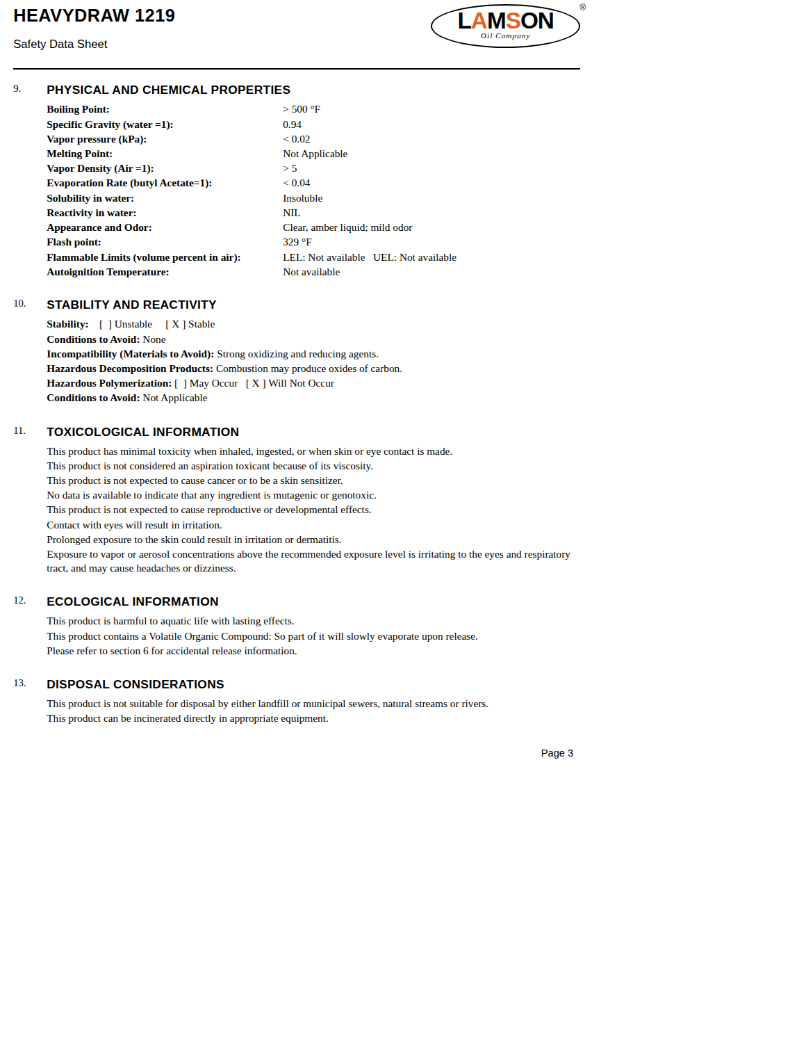HEAVYDRAW 1219
®
LAMSON
Oil Company
Safety Data Sheet
9.
PHYSICAL AND CHEMICAL PROPERTIES
| Boiling Point: | > 500 °F |
| Specific Gravity (water =1): | 0.94 |
| Vapor pressure (kPa): | < 0.02 |
| Melting Point: | Not Applicable |
| Vapor Density (Air =1): | > 5 |
| Evaporation Rate (butyl Acetate=1): | < 0.04 |
| Solubility in water: | Insoluble |
| Reactivity in water: | NIL |
| Appearance and Odor: | Clear, amber liquid; mild odor |
| Flash point: | 329 °F |
| Flammable Limits (volume percent in air): | LEL: Not available UEL: Not available |
| Autoignition Temperature: | Not available |
10.
STABILITY AND REACTIVITY
Stability: [ ] Unstable [ X ] Stable
Conditions to Avoid: None
Incompatibility (Materials to Avoid): Strong oxidizing and reducing agents.
Hazardous Decomposition Products: Combustion may produce oxides of carbon.
Hazardous Polymerization: [ ] May Occur [ X ] Will Not Occur
Conditions to Avoid: Not Applicable
11.
TOXICOLOGICAL INFORMATION
This product has minimal toxicity when inhaled, ingested, or when skin or eye contact is made.
This product is not considered an aspiration toxicant because of its viscosity.
This product is not expected to cause cancer or to be a skin sensitizer.
No data is available to indicate that any ingredient is mutagenic or genotoxic.
This product is not expected to cause reproductive or developmental effects.
Contact with eyes will result in irritation.
Prolonged exposure to the skin could result in irritation or dermatitis.
Exposure to vapor or aerosol concentrations above the recommended exposure level is irritating to the eyes and respiratory tract, and may cause headaches or dizziness.
12.
ECOLOGICAL INFORMATION
This product is harmful to aquatic life with lasting effects.
This product contains a Volatile Organic Compound: So part of it will slowly evaporate upon release.
Please refer to section 6 for accidental release information.
13.
DISPOSAL CONSIDERATIONS
This product is not suitable for disposal by either landfill or municipal sewers, natural streams or rivers.
This product can be incinerated directly in appropriate equipment.
Page 3